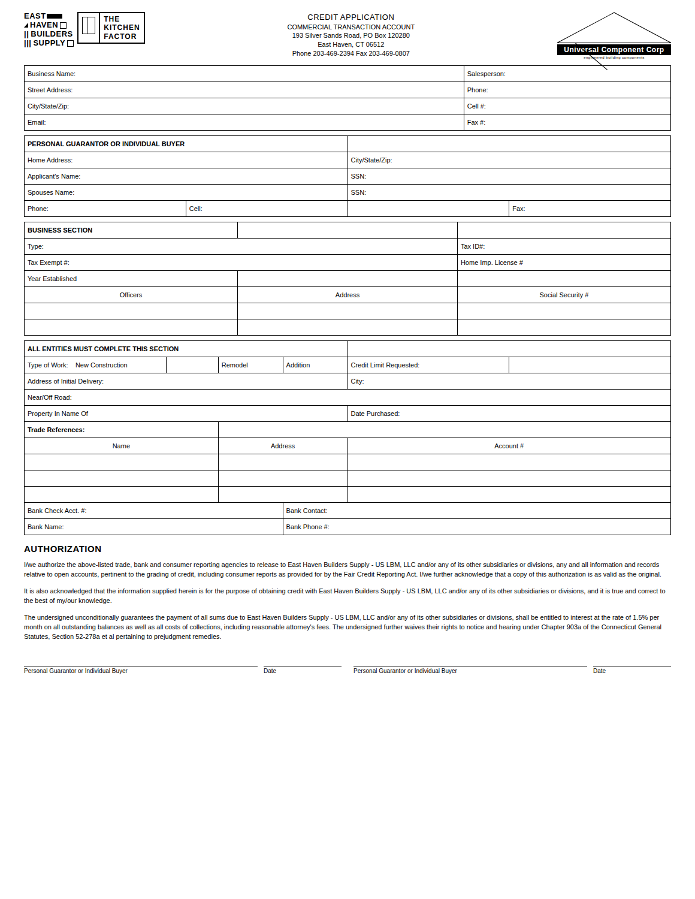EAST
HAVEN
||BUILDERS
|||SUPPLY
THE
KITCHEN
FACTOR
CREDIT APPLICATION
COMMERCIAL TRANSACTION ACCOUNT
193 Silver Sands Road, PO Box 120280
East Haven, CT 06512
Phone 203-469-2394 Fax 203-469-0807
Universal Component Corp
engineered building components
| Business Name: | Salesperson: |
| Street Address: | Phone: |
| City/State/Zip: | Cell #: |
| Email: | Fax #: |
| PERSONAL GUARANTOR OR INDIVIDUAL BUYER | |
| Home Address: | City/State/Zip: |
| Applicant's Name: | SSN: |
| Spouses Name: | SSN: |
| Phone: | Cell: | | Fax: |
| BUSINESS SECTION | | |
| Type: | Tax ID#: |
| Tax Exempt #: | Home Imp. License # |
| Year Established | | |
| Officers | Address | Social Security # |
| ALL ENTITIES MUST COMPLETE THIS SECTION | |
| Type of Work: New Construction | | Remodel | Addition | Credit Limit Requested: | |
| Address of Initial Delivery: | City: |
| Near/Off Road: |
| Property In Name Of | Date Purchased: |
| Trade References: | |
| Name | Address | Account # |
| Bank Check Acct. #: | Bank Contact: |
| Bank Name: | Bank Phone #: |
AUTHORIZATION
I/we authorize the above-listed trade, bank and consumer reporting agencies to release to East Haven Builders Supply - US LBM, LLC and/or any of its other subsidiaries or divisions, any and all information and records relative to open accounts, pertinent to the grading of credit, including consumer reports as provided for by the Fair Credit Reporting Act. I/we further acknowledge that a copy of this authorization is as valid as the original.
It is also acknowledged that the information supplied herein is for the purpose of obtaining credit with East Haven Builders Supply - US LBM, LLC and/or any of its other subsidiaries or divisions, and it is true and correct to the best of my/our knowledge.
The undersigned unconditionally guarantees the payment of all sums due to East Haven Builders Supply - US LBM, LLC and/or any of its other subsidiaries or divisions, shall be entitled to interest at the rate of 1.5% per month on all outstanding balances as well as all costs of collections, including reasonable attorney's fees. The undersigned further waives their rights to notice and hearing under Chapter 903a of the Connecticut General Statutes, Section 52-278a et al pertaining to prejudgment remedies.
Personal Guarantor or Individual Buyer
Date
Personal Guarantor or Individual Buyer
Date